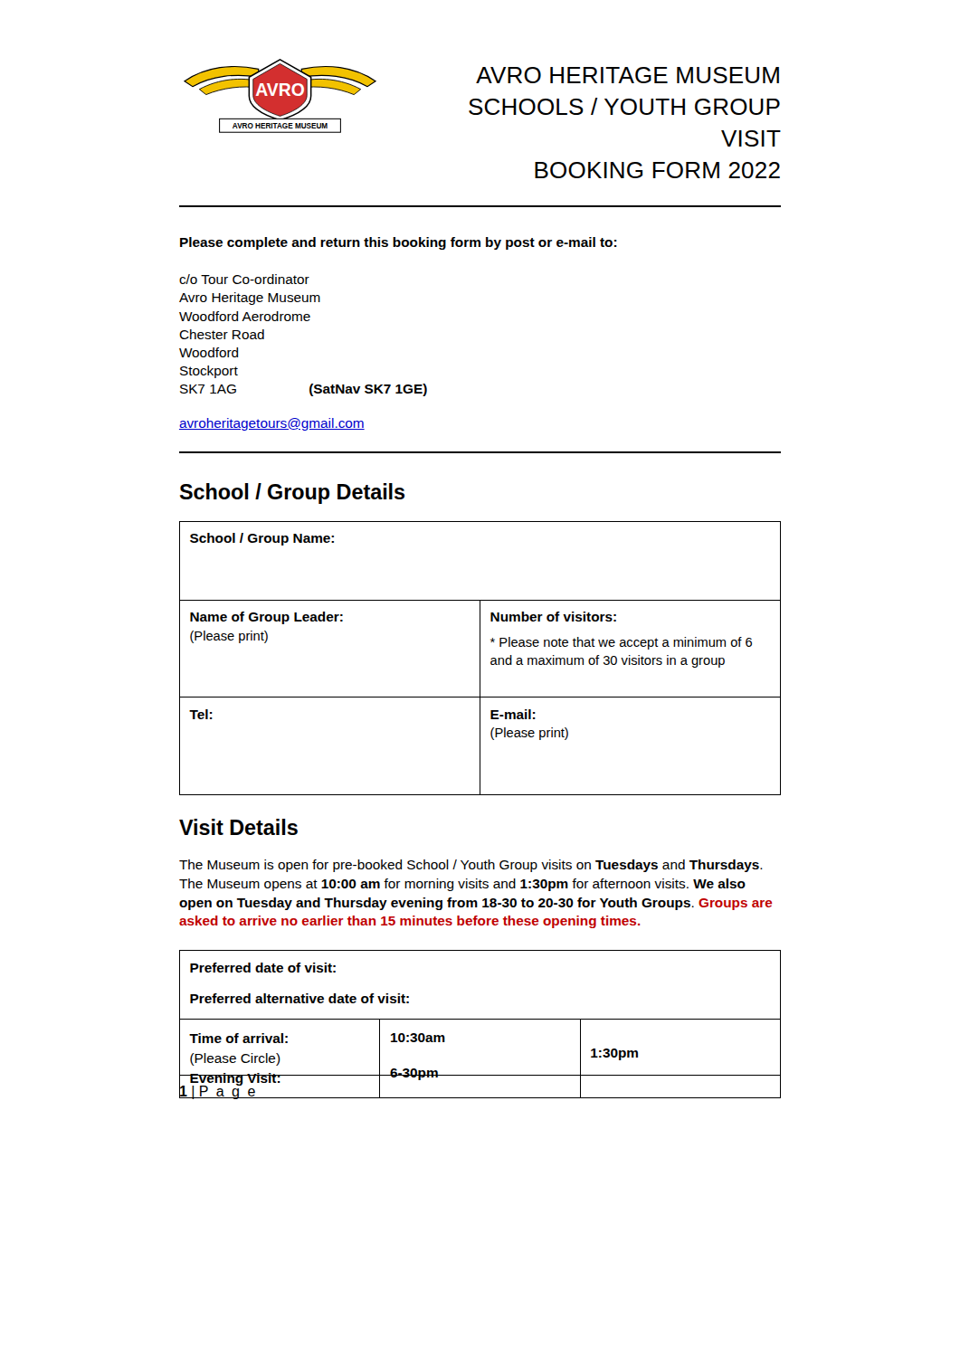AVRO AVRO HERITAGE MUSEUM
AVRO HERITAGE MUSEUM
SCHOOLS / YOUTH GROUP VISIT
BOOKING FORM 2022
Please complete and return this booking form by post or e-mail to:
c/o Tour Co-ordinator
Avro Heritage Museum
Woodford Aerodrome
Chester Road
Woodford
Stockport
SK7 1AG(SatNav SK7 1GE)
avroheritagetours@gmail.com
School / Group Details
| School / Group Name: |
| Name of Group Leader: (Please print) | Number of visitors: * Please note that we accept a minimum of 6 and a maximum of 30 visitors in a group |
| Tel: | E-mail: (Please print) |
Visit Details
The Museum is open for pre-booked School / Youth Group visits on Tuesdays and Thursdays. The Museum opens at 10:00 am for morning visits and 1:30pm for afternoon visits. We also open on Tuesday and Thursday evening from 18-30 to 20-30 for Youth Groups. Groups are asked to arrive no earlier than 15 minutes before these opening times.
| Preferred date of visit: Preferred alternative date of visit: |
| Time of arrival: (Please Circle) Evening Visit: | 10:30am 6-30pm | 1:30pm |
1 | P a g e